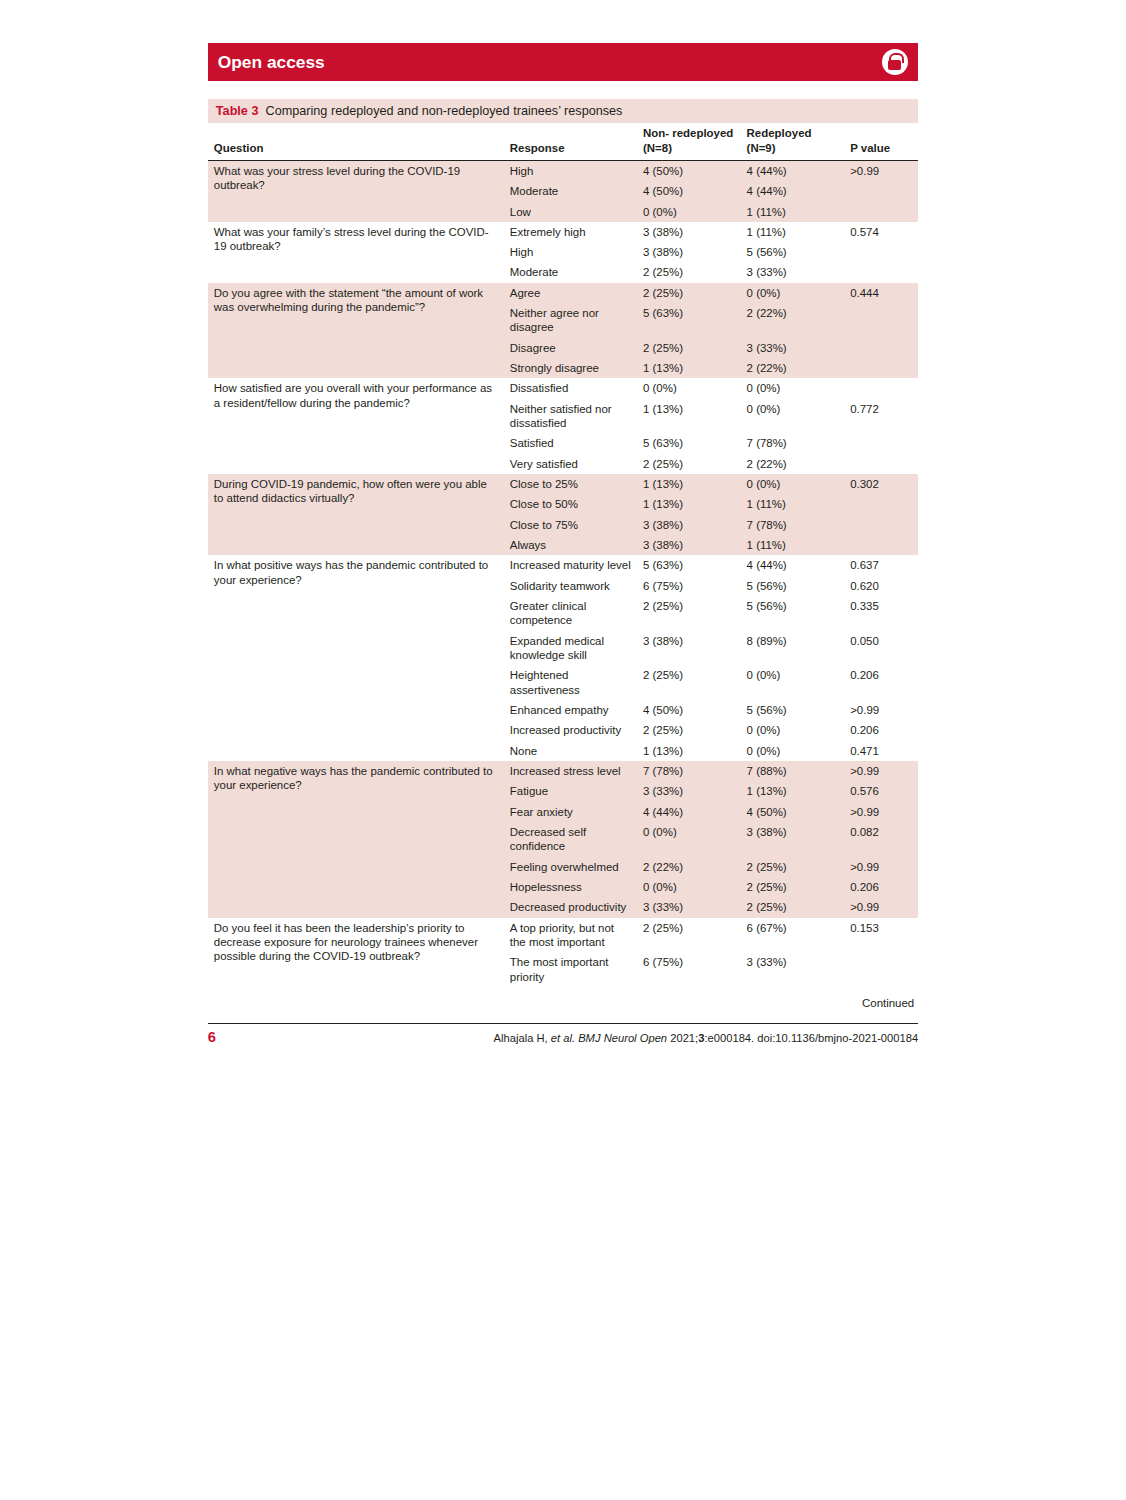Open access
Table 3 Comparing redeployed and non-redeployed trainees’ responses
| Question | Response | Non- redeployed (N=8) | Redeployed (N=9) | P value |
| --- | --- | --- | --- | --- |
| What was your stress level during the COVID-19 outbreak? | High | 4 (50%) | 4 (44%) | >0.99 |
| Moderate | 4 (50%) | 4 (44%) | |
| Low | 0 (0%) | 1 (11%) | |
| What was your family’s stress level during the COVID-19 outbreak? | Extremely high | 3 (38%) | 1 (11%) | 0.574 |
| High | 3 (38%) | 5 (56%) | |
| Moderate | 2 (25%) | 3 (33%) | |
| Do you agree with the statement “the amount of work was overwhelming during the pandemic”? | Agree | 2 (25%) | 0 (0%) | 0.444 |
| Neither agree nor disagree | 5 (63%) | 2 (22%) | |
| Disagree | 2 (25%) | 3 (33%) | |
| Strongly disagree | 1 (13%) | 2 (22%) | |
| How satisfied are you overall with your performance as a resident/fellow during the pandemic? | Dissatisfied | 0 (0%) | 0 (0%) | |
| Neither satisfied nor dissatisfied | 1 (13%) | 0 (0%) | 0.772 |
| Satisfied | 5 (63%) | 7 (78%) | |
| Very satisfied | 2 (25%) | 2 (22%) | |
| During COVID-19 pandemic, how often were you able to attend didactics virtually? | Close to 25% | 1 (13%) | 0 (0%) | 0.302 |
| Close to 50% | 1 (13%) | 1 (11%) | |
| Close to 75% | 3 (38%) | 7 (78%) | |
| Always | 3 (38%) | 1 (11%) | |
| In what positive ways has the pandemic contributed to your experience? | Increased maturity level | 5 (63%) | 4 (44%) | 0.637 |
| Solidarity teamwork | 6 (75%) | 5 (56%) | 0.620 |
| Greater clinical competence | 2 (25%) | 5 (56%) | 0.335 |
| Expanded medical knowledge skill | 3 (38%) | 8 (89%) | 0.050 |
| Heightened assertiveness | 2 (25%) | 0 (0%) | 0.206 |
| Enhanced empathy | 4 (50%) | 5 (56%) | >0.99 |
| Increased productivity | 2 (25%) | 0 (0%) | 0.206 |
| None | 1 (13%) | 0 (0%) | 0.471 |
| In what negative ways has the pandemic contributed to your experience? | Increased stress level | 7 (78%) | 7 (88%) | >0.99 |
| Fatigue | 3 (33%) | 1 (13%) | 0.576 |
| Fear anxiety | 4 (44%) | 4 (50%) | >0.99 |
| Decreased self confidence | 0 (0%) | 3 (38%) | 0.082 |
| Feeling overwhelmed | 2 (22%) | 2 (25%) | >0.99 |
| Hopelessness | 0 (0%) | 2 (25%) | 0.206 |
| Decreased productivity | 3 (33%) | 2 (25%) | >0.99 |
| Do you feel it has been the leadership’s priority to decrease exposure for neurology trainees whenever possible during the COVID-19 outbreak? | A top priority, but not the most important | 2 (25%) | 6 (67%) | 0.153 |
| The most important priority | 6 (75%) | 3 (33%) | |
Continued
6 Alhajala H, et al. BMJ Neurol Open 2021;3:e000184. doi:10.1136/bmjno-2021-000184